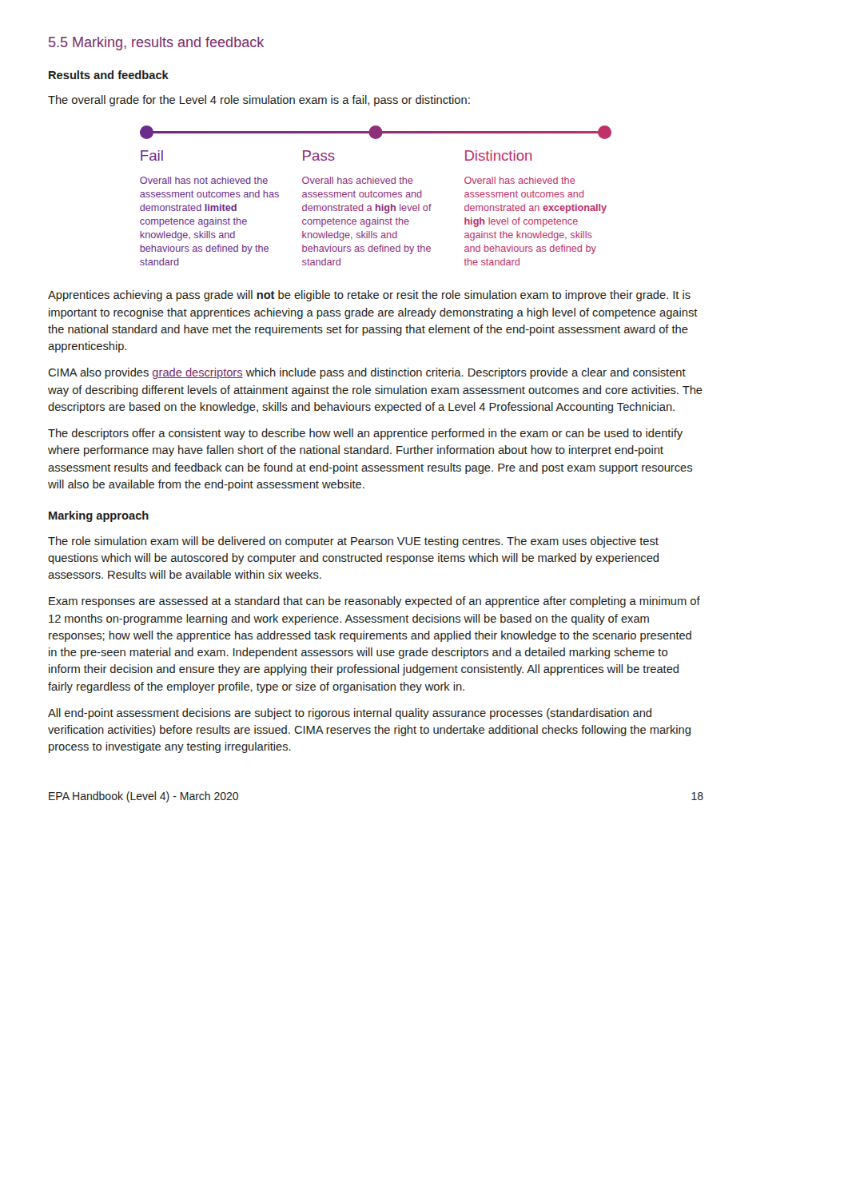5.5 Marking, results and feedback
Results and feedback
The overall grade for the Level 4 role simulation exam is a fail, pass or distinction:
Fail
Overall has not achieved the assessment outcomes and has demonstrated limited competence against the knowledge, skills and behaviours as defined by the standard
Pass
Overall has achieved the assessment outcomes and demonstrated a high level of competence against the knowledge, skills and behaviours as defined by the standard
Distinction
Overall has achieved the assessment outcomes and demonstrated an exceptionally high level of competence against the knowledge, skills and behaviours as defined by the standard
Apprentices achieving a pass grade will not be eligible to retake or resit the role simulation exam to improve their grade. It is important to recognise that apprentices achieving a pass grade are already demonstrating a high level of competence against the national standard and have met the requirements set for passing that element of the end-point assessment award of the apprenticeship.
CIMA also provides grade descriptors which include pass and distinction criteria. Descriptors provide a clear and consistent way of describing different levels of attainment against the role simulation exam assessment outcomes and core activities. The descriptors are based on the knowledge, skills and behaviours expected of a Level 4 Professional Accounting Technician.
The descriptors offer a consistent way to describe how well an apprentice performed in the exam or can be used to identify where performance may have fallen short of the national standard. Further information about how to interpret end-point assessment results and feedback can be found at end-point assessment results page. Pre and post exam support resources will also be available from the end-point assessment website.
Marking approach
The role simulation exam will be delivered on computer at Pearson VUE testing centres. The exam uses objective test questions which will be autoscored by computer and constructed response items which will be marked by experienced assessors. Results will be available within six weeks.
Exam responses are assessed at a standard that can be reasonably expected of an apprentice after completing a minimum of 12 months on-programme learning and work experience. Assessment decisions will be based on the quality of exam responses; how well the apprentice has addressed task requirements and applied their knowledge to the scenario presented in the pre-seen material and exam. Independent assessors will use grade descriptors and a detailed marking scheme to inform their decision and ensure they are applying their professional judgement consistently. All apprentices will be treated fairly regardless of the employer profile, type or size of organisation they work in.
All end-point assessment decisions are subject to rigorous internal quality assurance processes (standardisation and verification activities) before results are issued. CIMA reserves the right to undertake additional checks following the marking process to investigate any testing irregularities.
EPA Handbook (Level 4) - March 2020 18